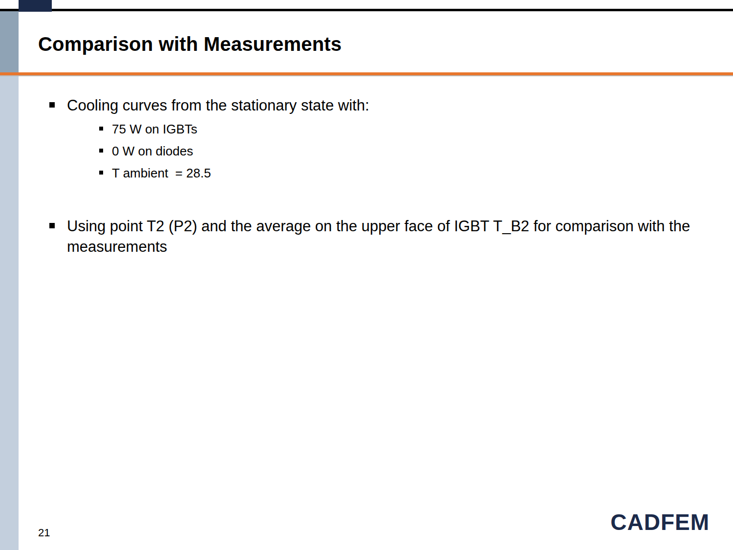Comparison with Measurements
Cooling curves from the stationary state with:
75 W on IGBTs
0 W on diodes
T ambient = 28.5
Using point T2 (P2) and the average on the upper face of IGBT T_B2 for comparison with the measurements
21
CADFEM